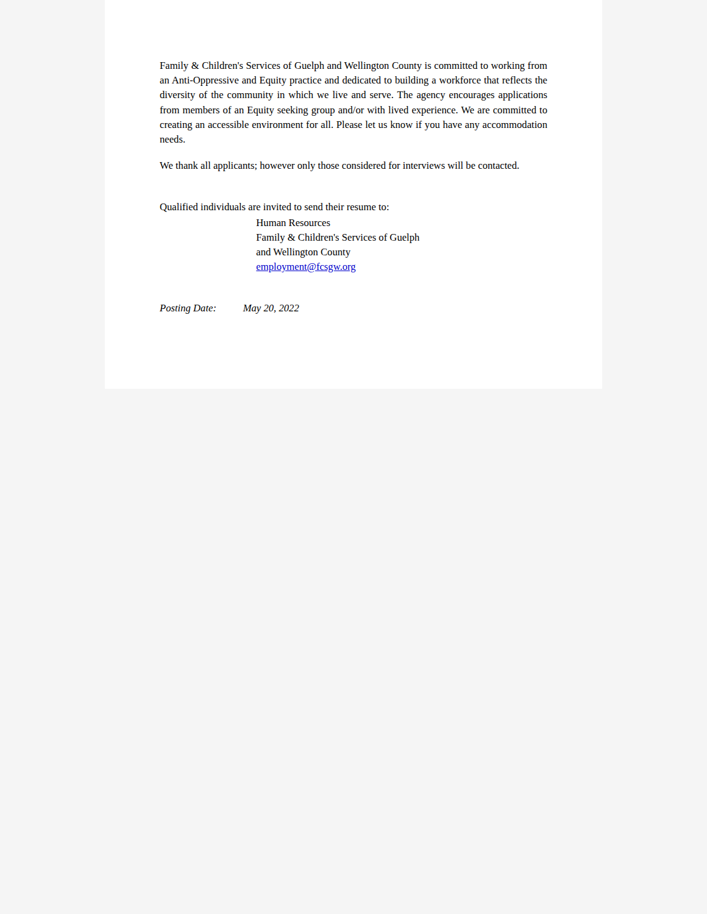Family & Children's Services of Guelph and Wellington County is committed to working from an Anti-Oppressive and Equity practice and dedicated to building a workforce that reflects the diversity of the community in which we live and serve. The agency encourages applications from members of an Equity seeking group and/or with lived experience. We are committed to creating an accessible environment for all. Please let us know if you have any accommodation needs.
We thank all applicants; however only those considered for interviews will be contacted.
Qualified individuals are invited to send their resume to:
Human Resources
Family & Children's Services of Guelph
and Wellington County
employment@fcsgw.org
Posting Date: May 20, 2022